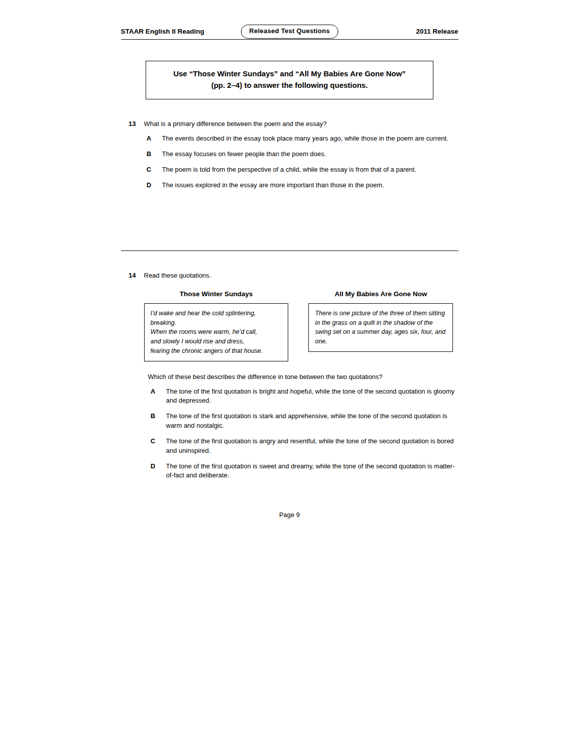STAAR English II Reading
Released Test Questions
2011 Release
Use “Those Winter Sundays” and “All My Babies Are Gone Now”
(pp. 2–4) to answer the following questions.
13
What is a primary difference between the poem and the essay?
AThe events described in the essay took place many years ago, while those in the poem are current.
BThe essay focuses on fewer people than the poem does.
CThe poem is told from the perspective of a child, while the essay is from that of a parent.
DThe issues explored in the essay are more important than those in the poem.
14
Read these quotations.
Those Winter Sundays
I’d wake and hear the cold splintering, breaking.
When the rooms were warm, he’d call,
and slowly I would rise and dress,
fearing the chronic angers of that house.
All My Babies Are Gone Now
There is one picture of the three of them sitting in the grass on a quilt in the shadow of the swing set on a summer day, ages six, four, and one.
Which of these best describes the difference in tone between the two quotations?
AThe tone of the first quotation is bright and hopeful, while the tone of the second quotation is gloomy and depressed.
BThe tone of the first quotation is stark and apprehensive, while the tone of the second quotation is warm and nostalgic.
CThe tone of the first quotation is angry and resentful, while the tone of the second quotation is bored and uninspired.
DThe tone of the first quotation is sweet and dreamy, while the tone of the second quotation is matter-of-fact and deliberate.
Page 9